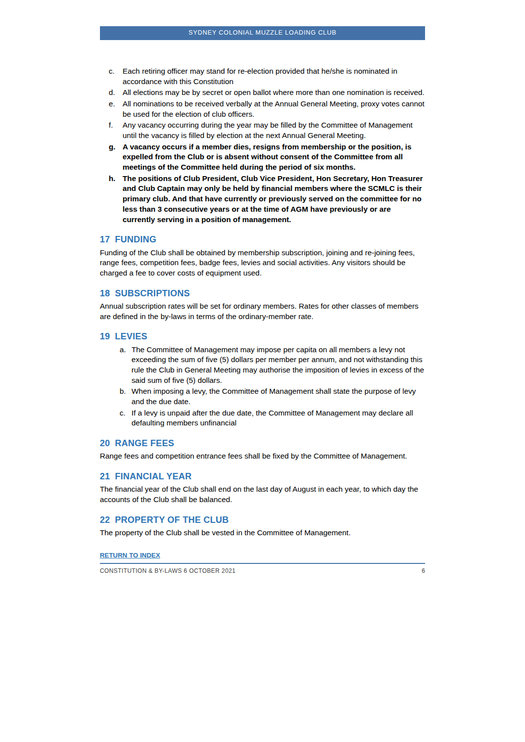SYDNEY COLONIAL MUZZLE LOADING CLUB
c. Each retiring officer may stand for re-election provided that he/she is nominated in accordance with this Constitution
d. All elections may be by secret or open ballot where more than one nomination is received.
e. All nominations to be received verbally at the Annual General Meeting, proxy votes cannot be used for the election of club officers.
f. Any vacancy occurring during the year may be filled by the Committee of Management until the vacancy is filled by election at the next Annual General Meeting.
g. A vacancy occurs if a member dies, resigns from membership or the position, is expelled from the Club or is absent without consent of the Committee from all meetings of the Committee held during the period of six months.
h. The positions of Club President, Club Vice President, Hon Secretary, Hon Treasurer and Club Captain may only be held by financial members where the SCMLC is their primary club. And that have currently or previously served on the committee for no less than 3 consecutive years or at the time of AGM have previously or are currently serving in a position of management.
17 FUNDING
Funding of the Club shall be obtained by membership subscription, joining and re-joining fees, range fees, competition fees, badge fees, levies and social activities. Any visitors should be charged a fee to cover costs of equipment used.
18 SUBSCRIPTIONS
Annual subscription rates will be set for ordinary members. Rates for other classes of members are defined in the by-laws in terms of the ordinary-member rate.
19 LEVIES
a. The Committee of Management may impose per capita on all members a levy not exceeding the sum of five (5) dollars per member per annum, and not withstanding this rule the Club in General Meeting may authorise the imposition of levies in excess of the said sum of five (5) dollars.
b. When imposing a levy, the Committee of Management shall state the purpose of levy and the due date.
c. If a levy is unpaid after the due date, the Committee of Management may declare all defaulting members unfinancial
20 RANGE FEES
Range fees and competition entrance fees shall be fixed by the Committee of Management.
21 FINANCIAL YEAR
The financial year of the Club shall end on the last day of August in each year, to which day the accounts of the Club shall be balanced.
22 PROPERTY OF THE CLUB
The property of the Club shall be vested in the Committee of Management.
RETURN TO INDEX
CONSTITUTION & BY-LAWS 6 OCTOBER 2021 6